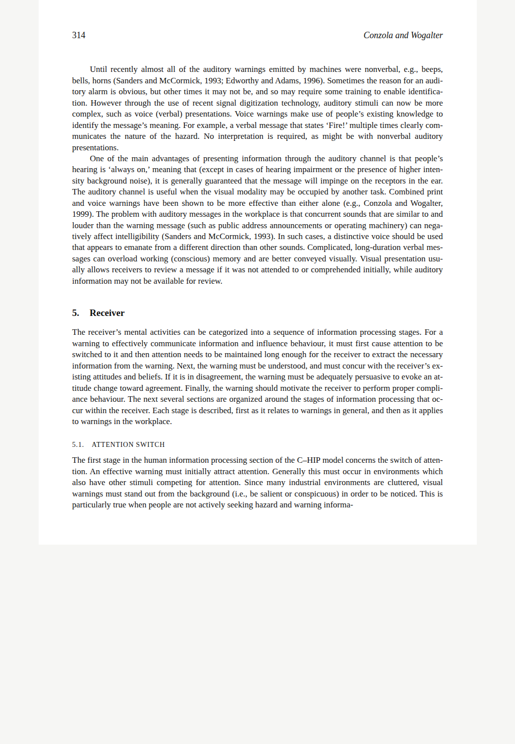314 Conzola and Wogalter
Until recently almost all of the auditory warnings emitted by machines were nonverbal, e.g., beeps, bells, horns (Sanders and McCormick, 1993; Edworthy and Adams, 1996). Sometimes the reason for an auditory alarm is obvious, but other times it may not be, and so may require some training to enable identification. However through the use of recent signal digitization technology, auditory stimuli can now be more complex, such as voice (verbal) presentations. Voice warnings make use of people’s existing knowledge to identify the message’s meaning. For example, a verbal message that states ‘Fire!’ multiple times clearly communicates the nature of the hazard. No interpretation is required, as might be with nonverbal auditory presentations.
One of the main advantages of presenting information through the auditory channel is that people’s hearing is ‘always on,’ meaning that (except in cases of hearing impairment or the presence of higher intensity background noise), it is generally guaranteed that the message will impinge on the receptors in the ear. The auditory channel is useful when the visual modality may be occupied by another task. Combined print and voice warnings have been shown to be more effective than either alone (e.g., Conzola and Wogalter, 1999). The problem with auditory messages in the workplace is that concurrent sounds that are similar to and louder than the warning message (such as public address announcements or operating machinery) can negatively affect intelligibility (Sanders and McCormick, 1993). In such cases, a distinctive voice should be used that appears to emanate from a different direction than other sounds. Complicated, long-duration verbal messages can overload working (conscious) memory and are better conveyed visually. Visual presentation usually allows receivers to review a message if it was not attended to or comprehended initially, while auditory information may not be available for review.
5. Receiver
The receiver’s mental activities can be categorized into a sequence of information processing stages. For a warning to effectively communicate information and influence behaviour, it must first cause attention to be switched to it and then attention needs to be maintained long enough for the receiver to extract the necessary information from the warning. Next, the warning must be understood, and must concur with the receiver’s existing attitudes and beliefs. If it is in disagreement, the warning must be adequately persuasive to evoke an attitude change toward agreement. Finally, the warning should motivate the receiver to perform proper compliance behaviour. The next several sections are organized around the stages of information processing that occur within the receiver. Each stage is described, first as it relates to warnings in general, and then as it applies to warnings in the workplace.
5.1. ATTENTION SWITCH
The first stage in the human information processing section of the C–HIP model concerns the switch of attention. An effective warning must initially attract attention. Generally this must occur in environments which also have other stimuli competing for attention. Since many industrial environments are cluttered, visual warnings must stand out from the background (i.e., be salient or conspicuous) in order to be noticed. This is particularly true when people are not actively seeking hazard and warning informa-